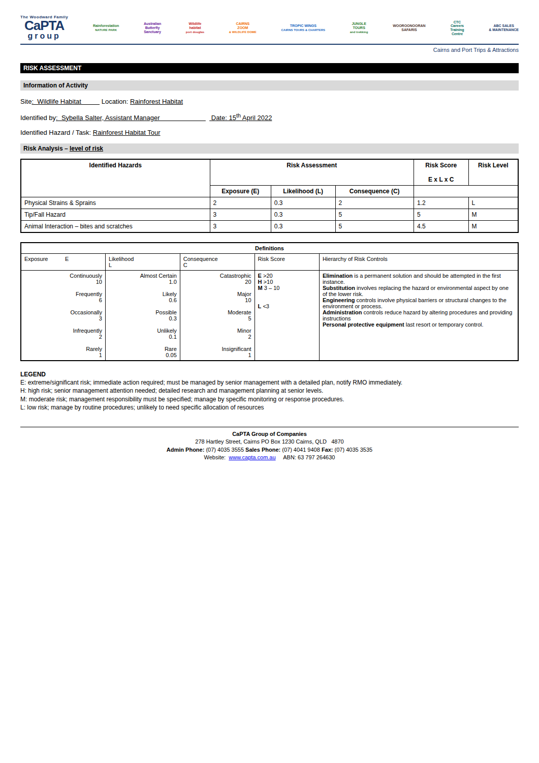The Woodward Family
CaPTA
group
Rainforestation
NATURE PARK
Australian
Butterfly
Sanctuary
Wildlife
habitat
port douglas
CAIRNS
ZOOM
& WILDLIFE DOME
TROPIC WINGS
CAIRNS TOURS & CHARTERS
JUNGLE
TOURS
and trekking
WOOROONOORAN
SAFARIS
CTC
Careers
Training
Centre
ABC SALES
& MAINTENANCE
Cairns and Port Trips & Attractions
RISK ASSESSMENT
Information of Activity
Site: Wildlife Habitat Location: Rainforest Habitat
Identified by: Sybella Salter, Assistant Manager Date: 15th April 2022
Identified Hazard / Task: Rainforest Habitat Tour
Risk Analysis – level of risk
| Identified Hazards | Risk Assessment | Risk Score E x L x C | Risk Level |
| --- | --- | --- | --- |
| Exposure (E) | Likelihood (L) | Consequence (C) |
| Physical Strains & Sprains | 2 | 0.3 | 2 | 1.2 | L |
| Tip/Fall Hazard | 3 | 0.3 | 5 | 5 | M |
| Animal Interaction – bites and scratches | 3 | 0.3 | 5 | 4.5 | M |
| Definitions |
| Exposure E | Likelihood L | Consequence C | Risk Score | Hierarchy of Risk Controls |
| Continuously 10 Frequently 6 Occasionally 3 Infrequently 2 Rarely 1 | Almost Certain 1.0 Likely 0.6 Possible 0.3 Unlikely 0.1 Rare 0.05 | Catastrophic 20 Major 10 Moderate 5 Minor 2 Insignificant 1 | E >20 H >10 M 3 – 10 L <3 | Elimination is a permanent solution and should be attempted in the first instance. Substitution involves replacing the hazard or environmental aspect by one of the lower risk. Engineering controls involve physical barriers or structural changes to the environment or process. Administration controls reduce hazard by altering procedures and providing instructions Personal protective equipment last resort or temporary control. |
LEGEND
E: extreme/significant risk; immediate action required; must be managed by senior management with a detailed plan, notify RMO immediately.
H: high risk; senior management attention needed; detailed research and management planning at senior levels.
M: moderate risk; management responsibility must be specified; manage by specific monitoring or response procedures.
L: low risk; manage by routine procedures; unlikely to need specific allocation of resources
CaPTA Group of Companies
278 Hartley Street, Cairns PO Box 1230 Cairns, QLD 4870
Admin Phone: (07) 4035 3555 Sales Phone: (07) 4041 9408 Fax: (07) 4035 3535
Website: www.capta.com.au ABN: 63 797 264630